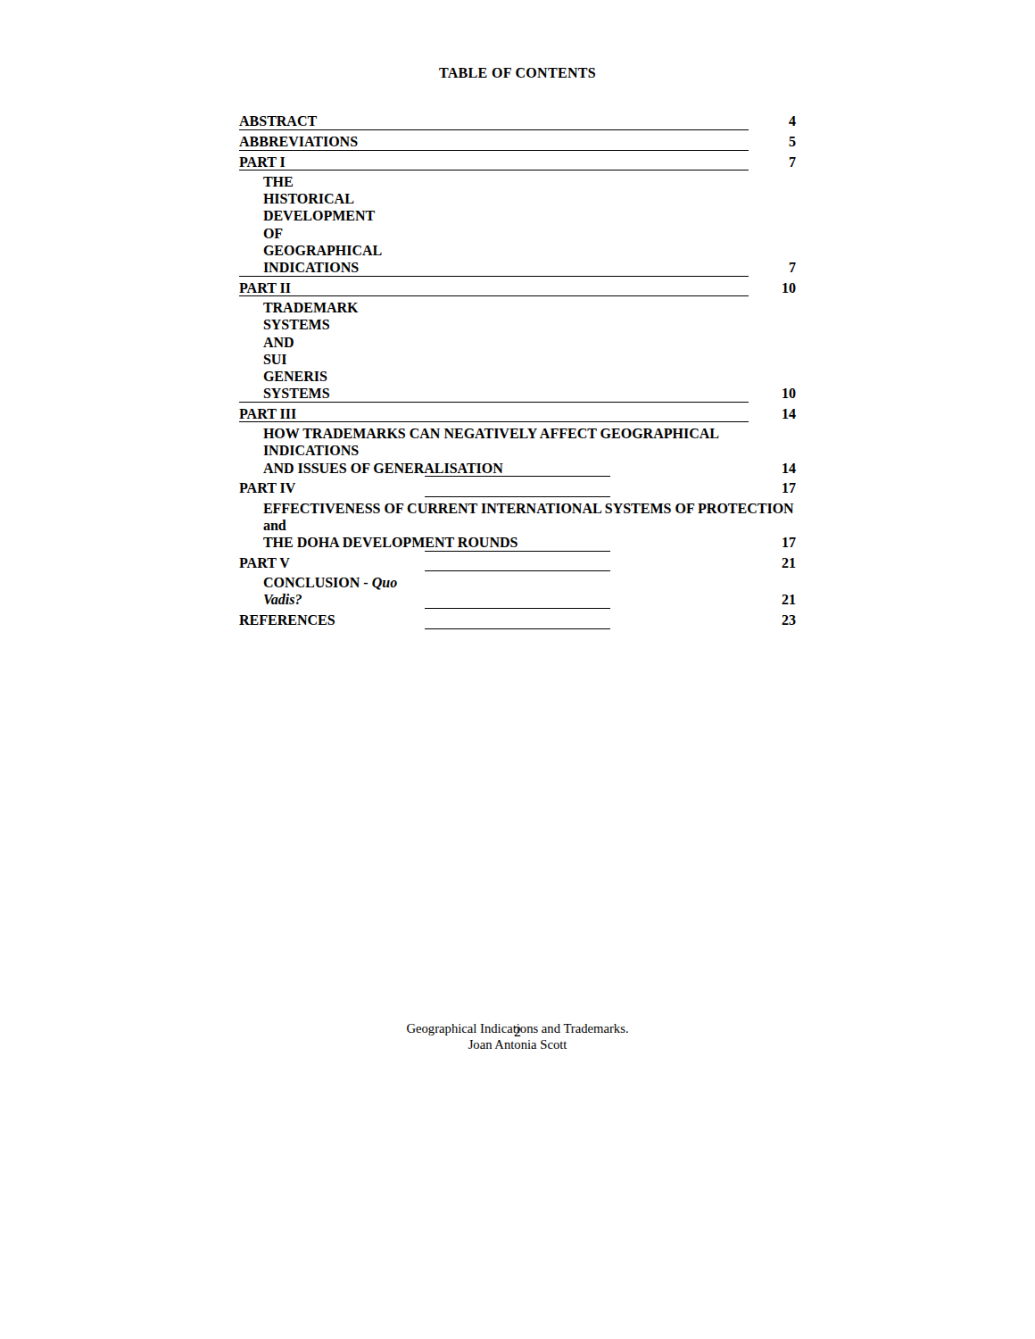TABLE OF CONTENTS
| ABSTRACT | | 4 |
| ABBREVIATIONS | | 5 |
| PART I | | 7 |
| THE HISTORICAL DEVELOPMENT OF GEOGRAPHICAL INDICATIONS | | 7 |
| PART II | | 10 |
| TRADEMARK SYSTEMS AND SUI GENERIS SYSTEMS | | 10 |
| PART III | | 14 |
| HOW TRADEMARKS CAN NEGATIVELY AFFECT GEOGRAPHICAL INDICATIONS |
| AND ISSUES OF GENERALISATION | | 14 |
| PART IV | | 17 |
| EFFECTIVENESS OF CURRENT INTERNATIONAL SYSTEMS OF PROTECTION and |
| THE DOHA DEVELOPMENT ROUNDS | | 17 |
| PART V | | 21 |
| CONCLUSION - Quo Vadis? | | 21 |
| REFERENCES | | 23 |
2
Geographical Indications and Trademarks.
Joan Antonia Scott